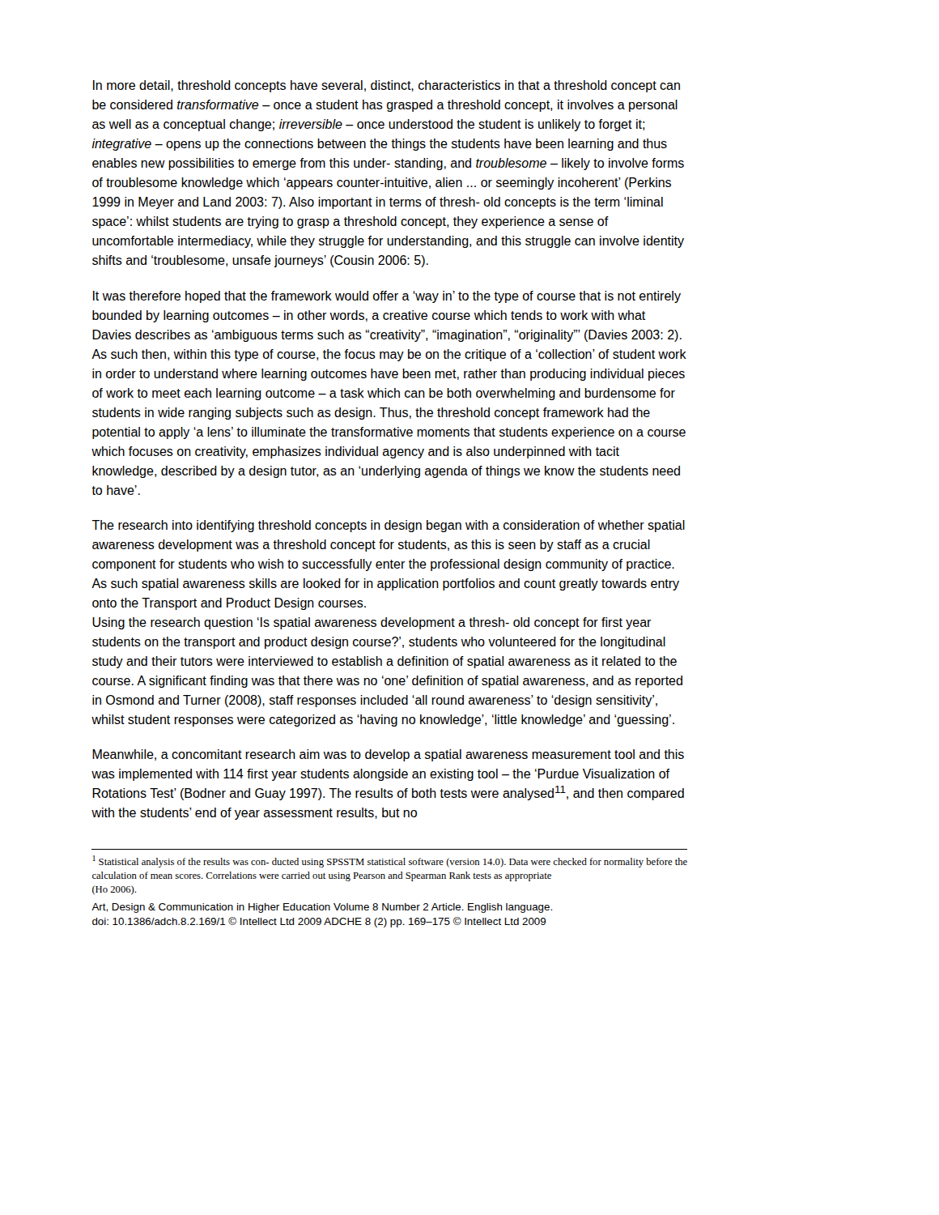In more detail, threshold concepts have several, distinct, characteristics in that a threshold concept can be considered transformative – once a student has grasped a threshold concept, it involves a personal as well as a conceptual change; irreversible – once understood the student is unlikely to forget it; integrative – opens up the connections between the things the students have been learning and thus enables new possibilities to emerge from this under- standing, and troublesome – likely to involve forms of troublesome knowledge which ‘appears counter-intuitive, alien ... or seemingly incoherent’ (Perkins 1999 in Meyer and Land 2003: 7). Also important in terms of thresh- old concepts is the term ‘liminal space’: whilst students are trying to grasp a threshold concept, they experience a sense of uncomfortable intermediacy, while they struggle for understanding, and this struggle can involve identity shifts and ‘troublesome, unsafe journeys’ (Cousin 2006: 5).
It was therefore hoped that the framework would offer a ‘way in’ to the type of course that is not entirely bounded by learning outcomes – in other words, a creative course which tends to work with what Davies describes as ‘ambiguous terms such as “creativity”, “imagination”, “originality”’ (Davies 2003: 2). As such then, within this type of course, the focus may be on the critique of a ‘collection’ of student work in order to understand where learning outcomes have been met, rather than producing individual pieces of work to meet each learning outcome – a task which can be both overwhelming and burdensome for students in wide ranging subjects such as design. Thus, the threshold concept framework had the potential to apply ‘a lens’ to illuminate the transformative moments that students experience on a course which focuses on creativity, emphasizes individual agency and is also underpinned with tacit knowledge, described by a design tutor, as an ‘underlying agenda of things we know the students need to have’.
The research into identifying threshold concepts in design began with a consideration of whether spatial awareness development was a threshold concept for students, as this is seen by staff as a crucial component for students who wish to successfully enter the professional design community of practice. As such spatial awareness skills are looked for in application portfolios and count greatly towards entry onto the Transport and Product Design courses.
Using the research question ‘Is spatial awareness development a thresh- old concept for first year students on the transport and product design course?’, students who volunteered for the longitudinal study and their tutors were interviewed to establish a definition of spatial awareness as it related to the course. A significant finding was that there was no ‘one’ definition of spatial awareness, and as reported in Osmond and Turner (2008), staff responses included ‘all round awareness’ to ‘design sensitivity’, whilst student responses were categorized as ‘having no knowledge’, ‘little knowledge’ and ‘guessing’.
Meanwhile, a concomitant research aim was to develop a spatial awareness measurement tool and this was implemented with 114 first year students alongside an existing tool – the ‘Purdue Visualization of Rotations Test’ (Bodner and Guay 1997). The results of both tests were analysed11, and then compared with the students’ end of year assessment results, but no
1 Statistical analysis of the results was con- ducted using SPSSTM statistical software (version 14.0). Data were checked for normality before the calculation of mean scores. Correlations were carried out using Pearson and Spearman Rank tests as appropriate
(Ho 2006).
Art, Design & Communication in Higher Education Volume 8 Number 2 Article. English language.
doi: 10.1386/adch.8.2.169/1 © Intellect Ltd 2009 ADCHE 8 (2) pp. 169–175 © Intellect Ltd 2009